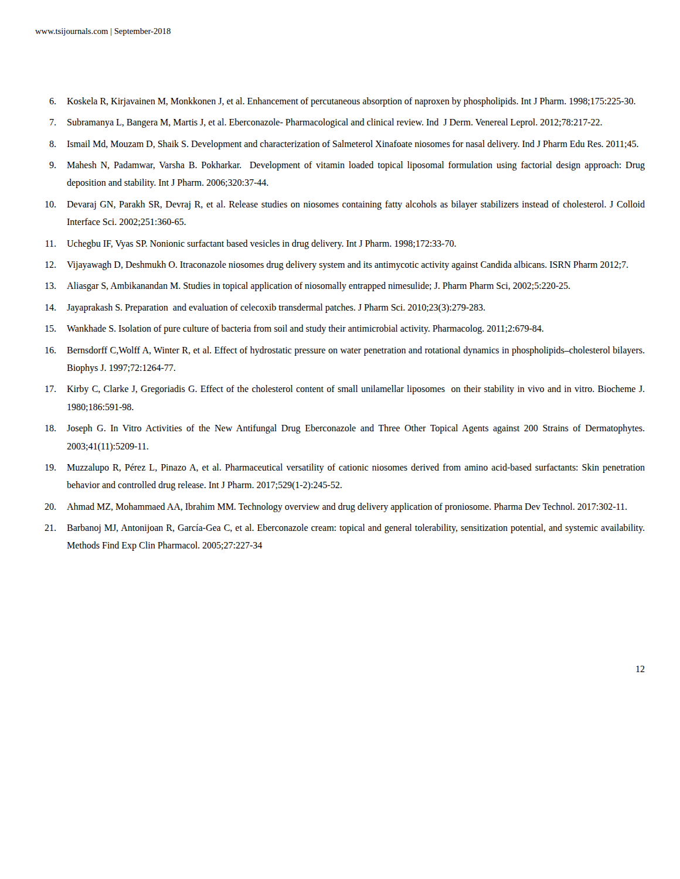www.tsijournals.com | September-2018
Koskela R, Kirjavainen M, Monkkonen J, et al. Enhancement of percutaneous absorption of naproxen by phospholipids. Int J Pharm. 1998;175:225-30.
Subramanya L, Bangera M, Martis J, et al. Eberconazole- Pharmacological and clinical review. Ind J Derm. Venereal Leprol. 2012;78:217-22.
Ismail Md, Mouzam D, Shaik S. Development and characterization of Salmeterol Xinafoate niosomes for nasal delivery. Ind J Pharm Edu Res. 2011;45.
Mahesh N, Padamwar, Varsha B. Pokharkar. Development of vitamin loaded topical liposomal formulation using factorial design approach: Drug deposition and stability. Int J Pharm. 2006;320:37-44.
Devaraj GN, Parakh SR, Devraj R, et al. Release studies on niosomes containing fatty alcohols as bilayer stabilizers instead of cholesterol. J Colloid Interface Sci. 2002;251:360-65.
Uchegbu IF, Vyas SP. Nonionic surfactant based vesicles in drug delivery. Int J Pharm. 1998;172:33-70.
Vijayawagh D, Deshmukh O. Itraconazole niosomes drug delivery system and its antimycotic activity against Candida albicans. ISRN Pharm 2012;7.
Aliasgar S, Ambikanandan M. Studies in topical application of niosomally entrapped nimesulide; J. Pharm Pharm Sci, 2002;5:220-25.
Jayaprakash S. Preparation and evaluation of celecoxib transdermal patches. J Pharm Sci. 2010;23(3):279-283.
Wankhade S. Isolation of pure culture of bacteria from soil and study their antimicrobial activity. Pharmacolog. 2011;2:679-84.
Bernsdorff C,Wolff A, Winter R, et al. Effect of hydrostatic pressure on water penetration and rotational dynamics in phospholipids–cholesterol bilayers. Biophys J. 1997;72:1264-77.
Kirby C, Clarke J, Gregoriadis G. Effect of the cholesterol content of small unilamellar liposomes on their stability in vivo and in vitro. Biocheme J. 1980;186:591-98.
Joseph G. In Vitro Activities of the New Antifungal Drug Eberconazole and Three Other Topical Agents against 200 Strains of Dermatophytes. 2003;41(11):5209-11.
Muzzalupo R, Pérez L, Pinazo A, et al. Pharmaceutical versatility of cationic niosomes derived from amino acid-based surfactants: Skin penetration behavior and controlled drug release. Int J Pharm. 2017;529(1-2):245-52.
Ahmad MZ, Mohammaed AA, Ibrahim MM. Technology overview and drug delivery application of proniosome. Pharma Dev Technol. 2017:302-11.
Barbanoj MJ, Antonijoan R, García-Gea C, et al. Eberconazole cream: topical and general tolerability, sensitization potential, and systemic availability. Methods Find Exp Clin Pharmacol. 2005;27:227-34
12